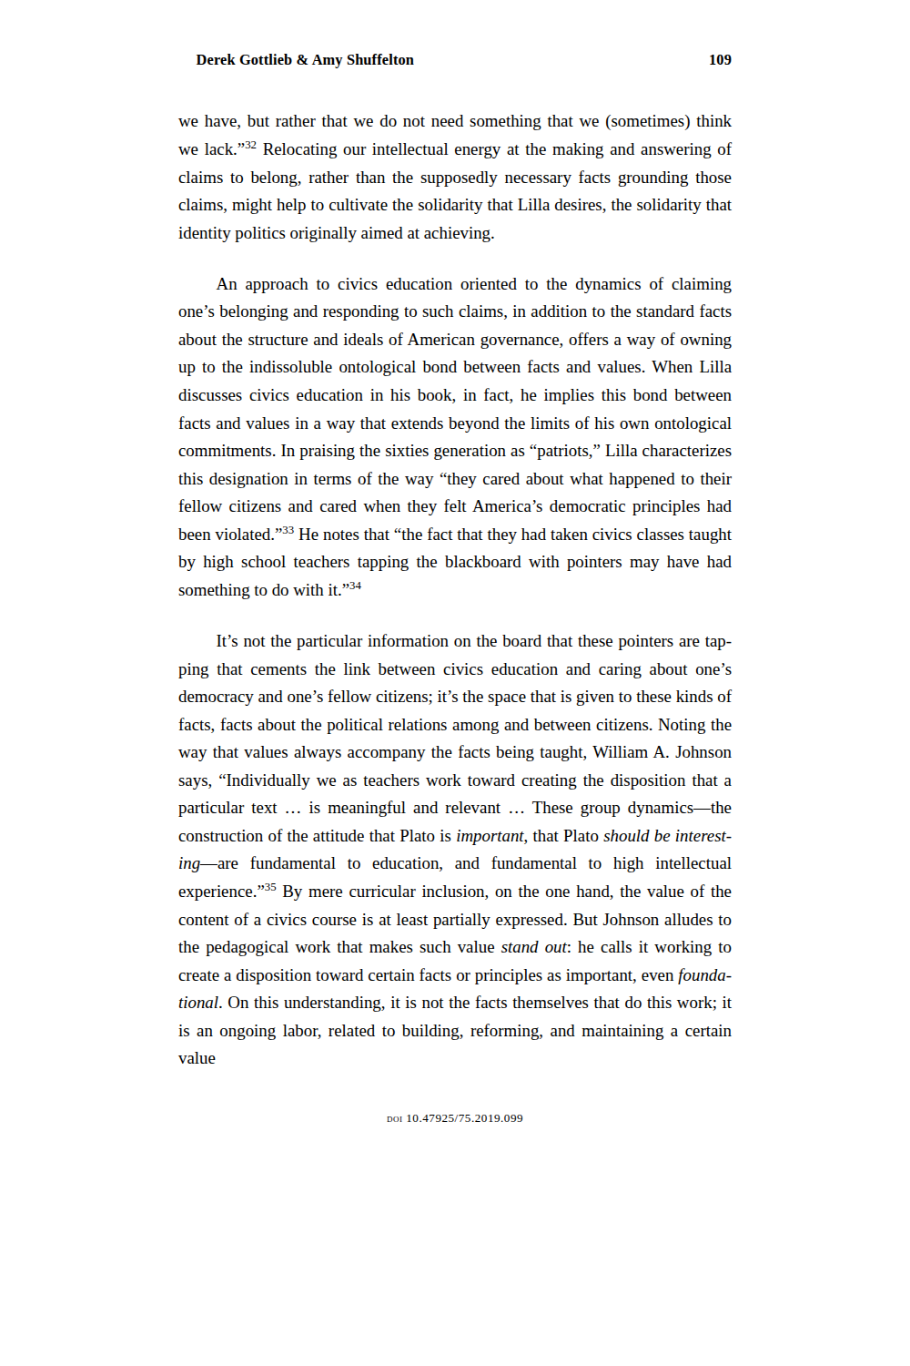Derek Gottlieb & Amy Shuffelton 109
we have, but rather that we do not need something that we (sometimes) think we lack.”32 Relocating our intellectual energy at the making and answering of claims to belong, rather than the supposedly necessary facts grounding those claims, might help to cultivate the solidarity that Lilla desires, the solidarity that identity politics originally aimed at achieving.
An approach to civics education oriented to the dynamics of claiming one’s belonging and responding to such claims, in addition to the standard facts about the structure and ideals of American governance, offers a way of owning up to the indissoluble ontological bond between facts and values. When Lilla discusses civics education in his book, in fact, he implies this bond between facts and values in a way that extends beyond the limits of his own ontological commitments. In praising the sixties generation as “patriots,” Lilla characterizes this designation in terms of the way “they cared about what happened to their fellow citizens and cared when they felt America’s democratic principles had been violated.”33 He notes that “the fact that they had taken civics classes taught by high school teachers tapping the blackboard with pointers may have had something to do with it.”34
It’s not the particular information on the board that these pointers are tapping that cements the link between civics education and caring about one’s democracy and one’s fellow citizens; it’s the space that is given to these kinds of facts, facts about the political relations among and between citizens. Noting the way that values always accompany the facts being taught, William A. Johnson says, “Individually we as teachers work toward creating the disposition that a particular text … is meaningful and relevant … These group dynamics—the construction of the attitude that Plato is important, that Plato should be interesting—are fundamental to education, and fundamental to high intellectual experience.”35 By mere curricular inclusion, on the one hand, the value of the content of a civics course is at least partially expressed. But Johnson alludes to the pedagogical work that makes such value stand out: he calls it working to create a disposition toward certain facts or principles as important, even foundational. On this understanding, it is not the facts themselves that do this work; it is an ongoing labor, related to building, reforming, and maintaining a certain value
doi 10.47925/75.2019.099